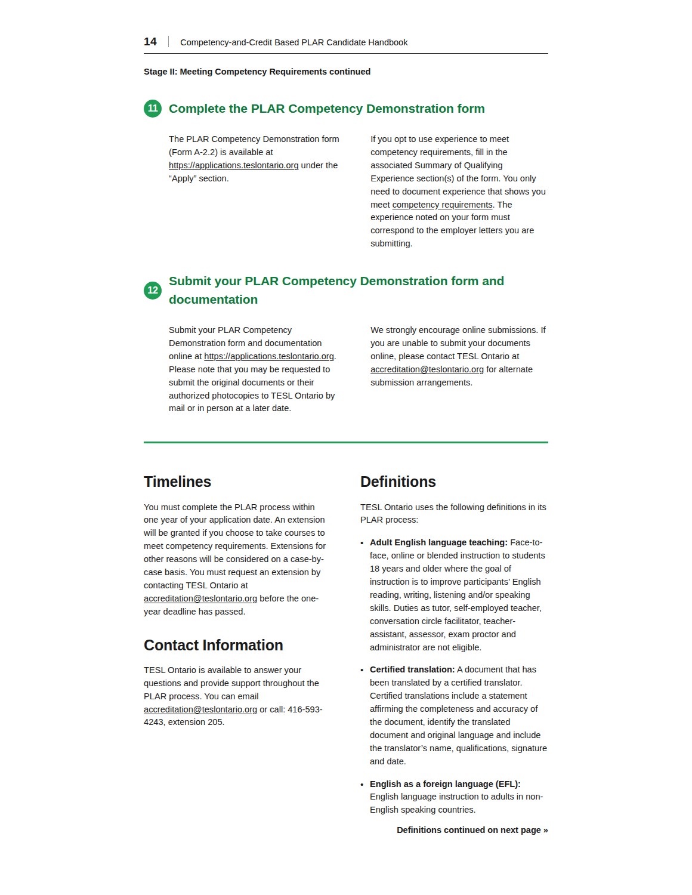14
Competency-and-Credit Based PLAR Candidate Handbook
Stage II: Meeting Competency Requirements continued
11
Complete the PLAR Competency Demonstration form
The PLAR Competency Demonstration form (Form A-2.2) is available at https://applications.teslontario.org under the “Apply” section.
If you opt to use experience to meet competency requirements, fill in the associated Summary of Qualifying Experience section(s) of the form. You only need to document experience that shows you meet competency requirements. The experience noted on your form must correspond to the employer letters you are submitting.
12
Submit your PLAR Competency Demonstration form and documentation
Submit your PLAR Competency Demonstration form and documentation online at https://applications.teslontario.org. Please note that you may be requested to submit the original documents or their authorized photocopies to TESL Ontario by mail or in person at a later date.
We strongly encourage online submissions. If you are unable to submit your documents online, please contact TESL Ontario at accreditation@teslontario.org for alternate submission arrangements.
Timelines
You must complete the PLAR process within one year of your application date. An extension will be granted if you choose to take courses to meet competency requirements. Extensions for other reasons will be considered on a case-by-case basis. You must request an extension by contacting TESL Ontario at accreditation@teslontario.org before the one-year deadline has passed.
Contact Information
TESL Ontario is available to answer your questions and provide support throughout the PLAR process. You can email accreditation@teslontario.org or call: 416-593-4243, extension 205.
Definitions
TESL Ontario uses the following definitions in its PLAR process:
Adult English language teaching: Face-to-face, online or blended instruction to students 18 years and older where the goal of instruction is to improve participants’ English reading, writing, listening and/or speaking skills. Duties as tutor, self-employed teacher, conversation circle facilitator, teacher-assistant, assessor, exam proctor and administrator are not eligible.
Certified translation: A document that has been translated by a certified translator. Certified translations include a statement affirming the completeness and accuracy of the document, identify the translated document and original language and include the translator’s name, qualifications, signature and date.
English as a foreign language (EFL): English language instruction to adults in non-English speaking countries.
Definitions continued on next page »